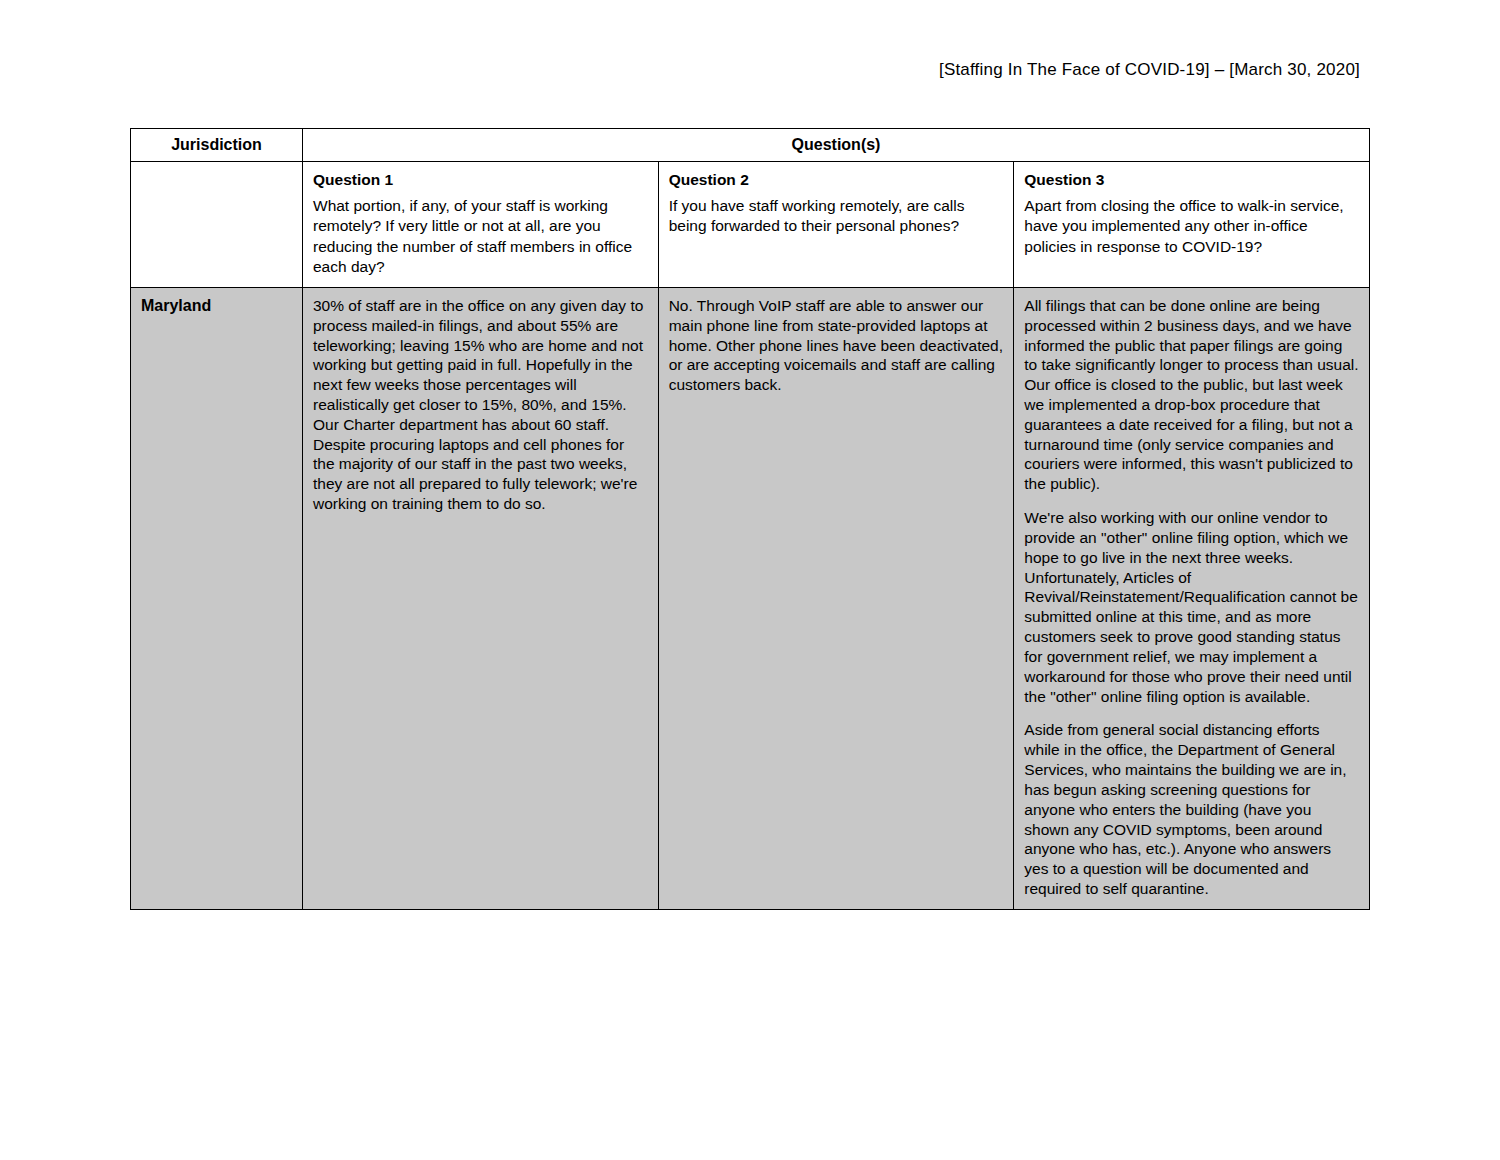[Staffing In The Face of COVID-19] – [March 30, 2020]
| Jurisdiction | Question(s) |
| --- | --- |
| | Question 1 What portion, if any, of your staff is working remotely? If very little or not at all, are you reducing the number of staff members in office each day? | Question 2 If you have staff working remotely, are calls being forwarded to their personal phones? | Question 3 Apart from closing the office to walk-in service, have you implemented any other in-office policies in response to COVID-19? |
| Maryland | 30% of staff are in the office on any given day to process mailed-in filings, and about 55% are teleworking; leaving 15% who are home and not working but getting paid in full. Hopefully in the next few weeks those percentages will realistically get closer to 15%, 80%, and 15%. Our Charter department has about 60 staff. Despite procuring laptops and cell phones for the majority of our staff in the past two weeks, they are not all prepared to fully telework; we're working on training them to do so. | No. Through VoIP staff are able to answer our main phone line from state-provided laptops at home. Other phone lines have been deactivated, or are accepting voicemails and staff are calling customers back. | All filings that can be done online are being processed within 2 business days, and we have informed the public that paper filings are going to take significantly longer to process than usual. Our office is closed to the public, but last week we implemented a drop-box procedure that guarantees a date received for a filing, but not a turnaround time (only service companies and couriers were informed, this wasn't publicized to the public). We're also working with our online vendor to provide an "other" online filing option, which we hope to go live in the next three weeks. Unfortunately, Articles of Revival/Reinstatement/Requalification cannot be submitted online at this time, and as more customers seek to prove good standing status for government relief, we may implement a workaround for those who prove their need until the "other" online filing option is available. Aside from general social distancing efforts while in the office, the Department of General Services, who maintains the building we are in, has begun asking screening questions for anyone who enters the building (have you shown any COVID symptoms, been around anyone who has, etc.). Anyone who answers yes to a question will be documented and required to self quarantine. |